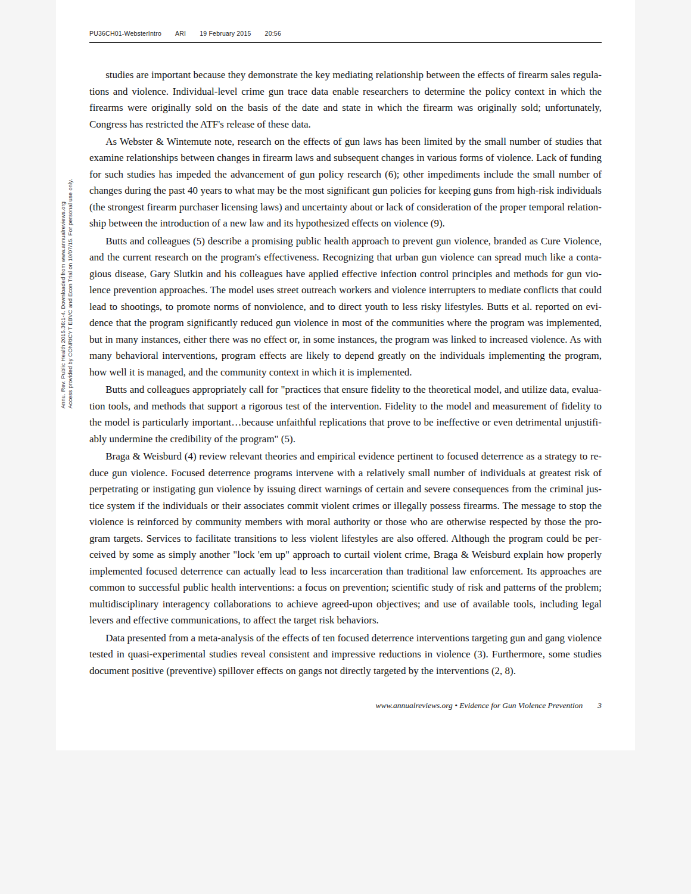PU36CH01-WebsterIntro ARI 19 February 2015 20:56
Annu. Rev. Public Health 2015.36:1-4. Downloaded from www.annualreviews.org Access provided by CONRICYT EBVC and Econ Trial on 10/07/15. For personal use only.
studies are important because they demonstrate the key mediating relationship between the effects of firearm sales regulations and violence. Individual-level crime gun trace data enable researchers to determine the policy context in which the firearms were originally sold on the basis of the date and state in which the firearm was originally sold; unfortunately, Congress has restricted the ATF's release of these data.
As Webster & Wintemute note, research on the effects of gun laws has been limited by the small number of studies that examine relationships between changes in firearm laws and subsequent changes in various forms of violence. Lack of funding for such studies has impeded the advancement of gun policy research (6); other impediments include the small number of changes during the past 40 years to what may be the most significant gun policies for keeping guns from high-risk individuals (the strongest firearm purchaser licensing laws) and uncertainty about or lack of consideration of the proper temporal relationship between the introduction of a new law and its hypothesized effects on violence (9).
Butts and colleagues (5) describe a promising public health approach to prevent gun violence, branded as Cure Violence, and the current research on the program's effectiveness. Recognizing that urban gun violence can spread much like a contagious disease, Gary Slutkin and his colleagues have applied effective infection control principles and methods for gun violence prevention approaches. The model uses street outreach workers and violence interrupters to mediate conflicts that could lead to shootings, to promote norms of nonviolence, and to direct youth to less risky lifestyles. Butts et al. reported on evidence that the program significantly reduced gun violence in most of the communities where the program was implemented, but in many instances, either there was no effect or, in some instances, the program was linked to increased violence. As with many behavioral interventions, program effects are likely to depend greatly on the individuals implementing the program, how well it is managed, and the community context in which it is implemented.
Butts and colleagues appropriately call for "practices that ensure fidelity to the theoretical model, and utilize data, evaluation tools, and methods that support a rigorous test of the intervention. Fidelity to the model and measurement of fidelity to the model is particularly important…because unfaithful replications that prove to be ineffective or even detrimental unjustifiably undermine the credibility of the program" (5).
Braga & Weisburd (4) review relevant theories and empirical evidence pertinent to focused deterrence as a strategy to reduce gun violence. Focused deterrence programs intervene with a relatively small number of individuals at greatest risk of perpetrating or instigating gun violence by issuing direct warnings of certain and severe consequences from the criminal justice system if the individuals or their associates commit violent crimes or illegally possess firearms. The message to stop the violence is reinforced by community members with moral authority or those who are otherwise respected by those the program targets. Services to facilitate transitions to less violent lifestyles are also offered. Although the program could be perceived by some as simply another "lock 'em up" approach to curtail violent crime, Braga & Weisburd explain how properly implemented focused deterrence can actually lead to less incarceration than traditional law enforcement. Its approaches are common to successful public health interventions: a focus on prevention; scientific study of risk and patterns of the problem; multidisciplinary interagency collaborations to achieve agreed-upon objectives; and use of available tools, including legal levers and effective communications, to affect the target risk behaviors.
Data presented from a meta-analysis of the effects of ten focused deterrence interventions targeting gun and gang violence tested in quasi-experimental studies reveal consistent and impressive reductions in violence (3). Furthermore, some studies document positive (preventive) spillover effects on gangs not directly targeted by the interventions (2, 8).
www.annualreviews.org • Evidence for Gun Violence Prevention 3